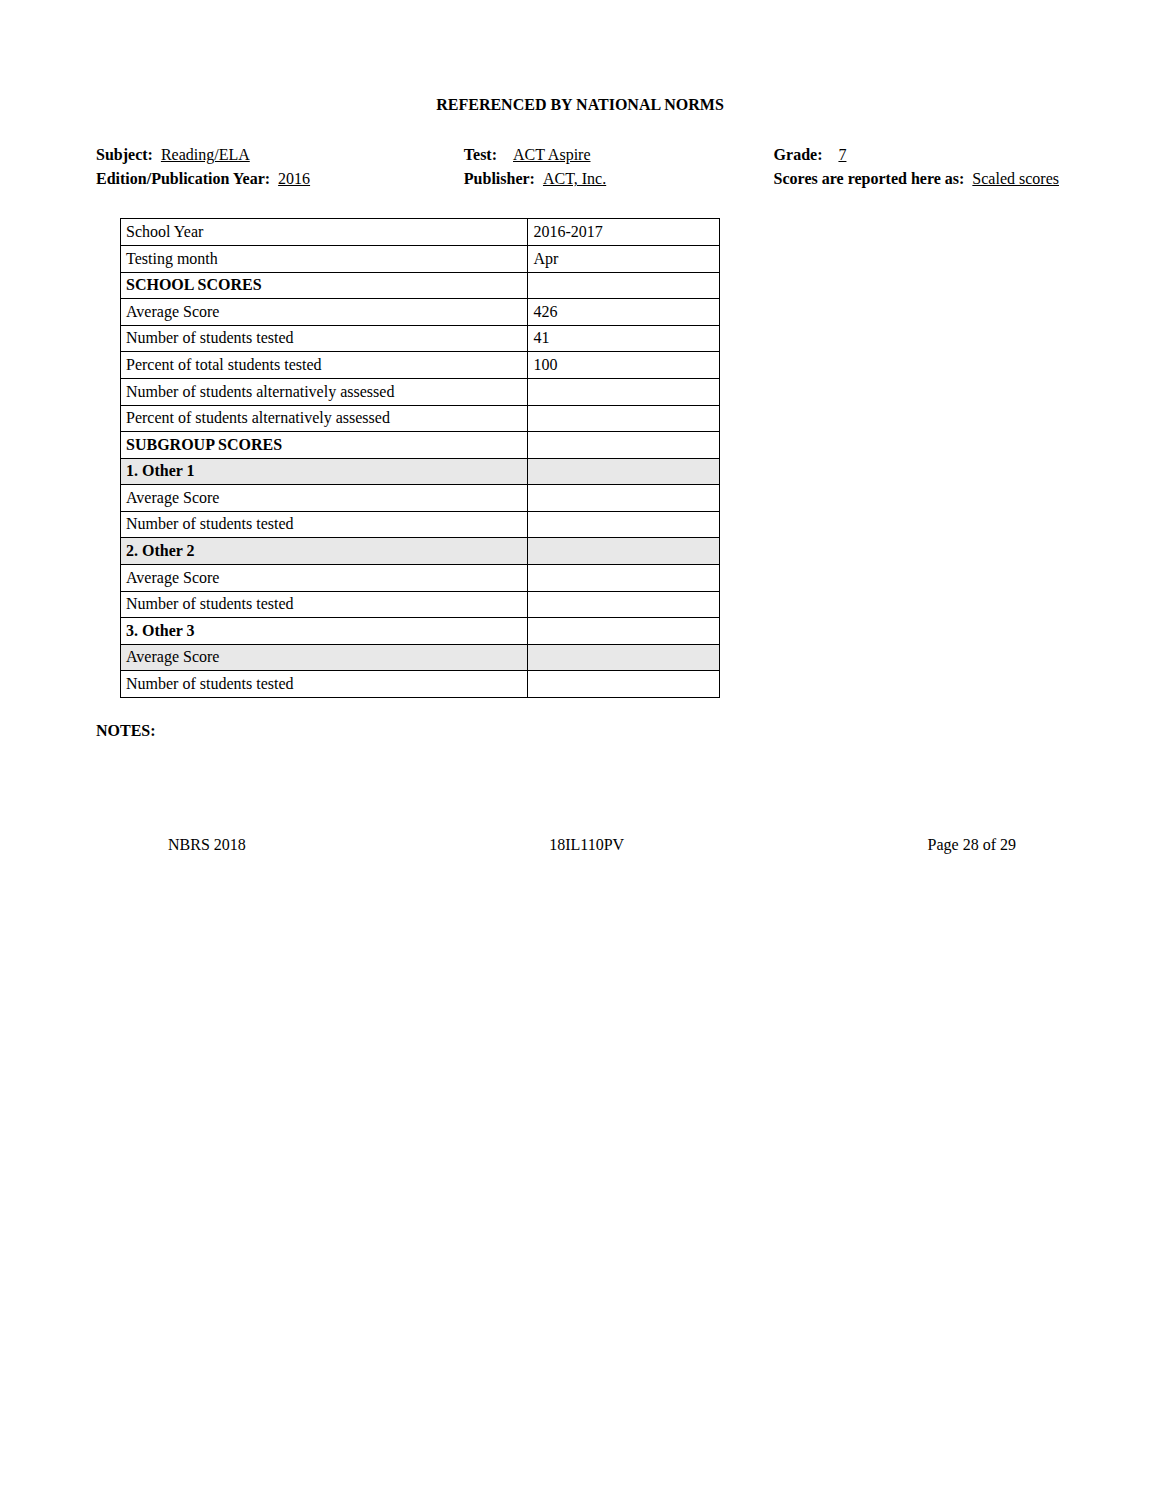REFERENCED BY NATIONAL NORMS
| Subject: Reading/ELA | Test: ACT Aspire | Grade: 7 |
| Edition/Publication Year: 2016 | Publisher: ACT, Inc. | Scores are reported here as: Scaled scores |
| School Year | 2016-2017 |
| Testing month | Apr |
| SCHOOL SCORES | |
| Average Score | 426 |
| Number of students tested | 41 |
| Percent of total students tested | 100 |
| Number of students alternatively assessed | |
| Percent of students alternatively assessed | |
| SUBGROUP SCORES | |
| 1. Other 1 | |
| Average Score | |
| Number of students tested | |
| 2. Other 2 | |
| Average Score | |
| Number of students tested | |
| 3. Other 3 | |
| Average Score | |
| Number of students tested | |
NOTES:
NBRS 2018 18IL110PV Page 28 of 29